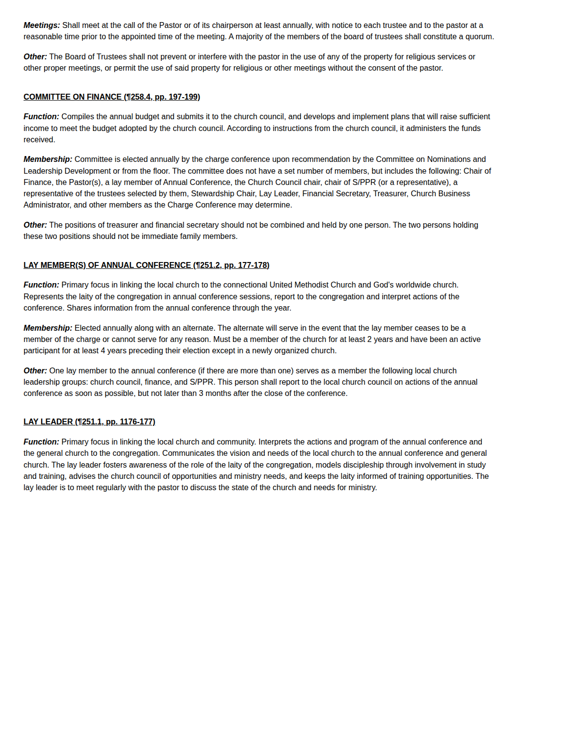Meetings: Shall meet at the call of the Pastor or of its chairperson at least annually, with notice to each trustee and to the pastor at a reasonable time prior to the appointed time of the meeting. A majority of the members of the board of trustees shall constitute a quorum.
Other: The Board of Trustees shall not prevent or interfere with the pastor in the use of any of the property for religious services or other proper meetings, or permit the use of said property for religious or other meetings without the consent of the pastor.
COMMITTEE ON FINANCE (¶258.4, pp. 197-199)
Function: Compiles the annual budget and submits it to the church council, and develops and implement plans that will raise sufficient income to meet the budget adopted by the church council. According to instructions from the church council, it administers the funds received.
Membership: Committee is elected annually by the charge conference upon recommendation by the Committee on Nominations and Leadership Development or from the floor. The committee does not have a set number of members, but includes the following: Chair of Finance, the Pastor(s), a lay member of Annual Conference, the Church Council chair, chair of S/PPR (or a representative), a representative of the trustees selected by them, Stewardship Chair, Lay Leader, Financial Secretary, Treasurer, Church Business Administrator, and other members as the Charge Conference may determine.
Other: The positions of treasurer and financial secretary should not be combined and held by one person. The two persons holding these two positions should not be immediate family members.
LAY MEMBER(S) OF ANNUAL CONFERENCE (¶251.2, pp. 177-178)
Function: Primary focus in linking the local church to the connectional United Methodist Church and God's worldwide church. Represents the laity of the congregation in annual conference sessions, report to the congregation and interpret actions of the conference. Shares information from the annual conference through the year.
Membership: Elected annually along with an alternate. The alternate will serve in the event that the lay member ceases to be a member of the charge or cannot serve for any reason. Must be a member of the church for at least 2 years and have been an active participant for at least 4 years preceding their election except in a newly organized church.
Other: One lay member to the annual conference (if there are more than one) serves as a member the following local church leadership groups: church council, finance, and S/PPR. This person shall report to the local church council on actions of the annual conference as soon as possible, but not later than 3 months after the close of the conference.
LAY LEADER (¶251.1, pp. 1176-177)
Function: Primary focus in linking the local church and community. Interprets the actions and program of the annual conference and the general church to the congregation. Communicates the vision and needs of the local church to the annual conference and general church. The lay leader fosters awareness of the role of the laity of the congregation, models discipleship through involvement in study and training, advises the church council of opportunities and ministry needs, and keeps the laity informed of training opportunities. The lay leader is to meet regularly with the pastor to discuss the state of the church and needs for ministry.